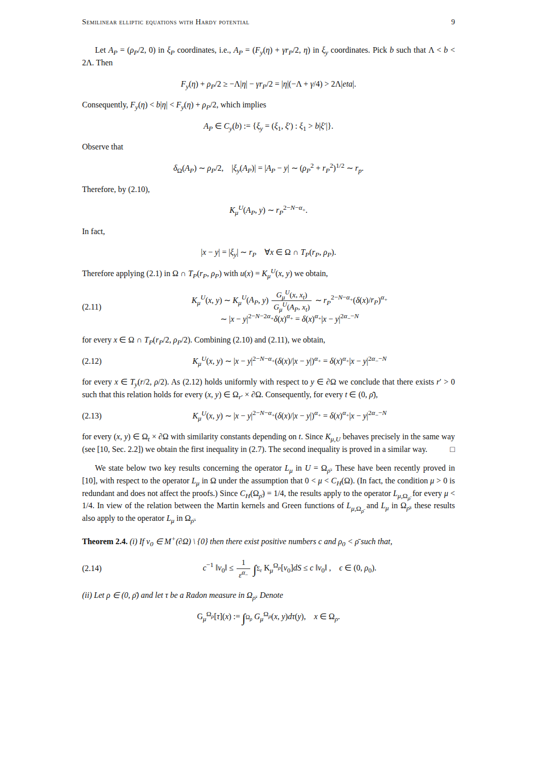Semilinear elliptic equations with Hardy potential 9
Let AP = (ρP/2, 0) in ξP coordinates, i.e., AP = (Fy(η) + γrP/2, η) in ξy coordinates. Pick b such that Λ < b < 2Λ. Then
Fy(η) + ρP/2 ≥ −Λ|η| − γrP/2 = |η|(−Λ + γ/4) > 2Λ|eta|.
Consequently, Fy(η) < b|η| < Fy(η) + ρP/2, which implies
AP ∈ Cy(b) := {ξy = (ξ1, ξ′) : ξ1 > b|ξ′|}.
Observe that
δΩ(AP) ∼ ρP/2, |ξy(AP)| = |AP − y| ∼ (ρP2 + rP2)1/2 ∼ rp.
Therefore, by (2.10),
KμU(AP, y) ∼ rP2−N−α+.
In fact,
|x − y| = |ξy| ∼ rP ∀x ∈ Ω ∩ TP(rP, ρP).
Therefore applying (2.1) in Ω ∩ TP(rP, ρP) with u(x) = KμU(x, y) we obtain,
(2.11) KμU(x, y) ∼ KμU(AP, y) GμU(x, xt) GμU(AP, xt) ∼ rP2−N−α+(δ(x)/rP)α+ ∼ |x − y|2−N−2α+δ(x)α+ = δ(x)α+|x − y|2α−−N
for every x ∈ Ω ∩ TP(rP/2, ρP/2). Combining (2.10) and (2.11), we obtain,
(2.12) KμU(x, y) ∼ |x − y|2−N−α+(δ(x)/|x − y|)α+ = δ(x)α+|x − y|2α−−N
for every x ∈ Ty(r/2, ρ/2). As (2.12) holds uniformly with respect to y ∈ ∂Ω we conclude that there exists r′ > 0 such that this relation holds for every (x, y) ∈ Ωr′ × ∂Ω. Consequently, for every t ∈ (0, ρ̄),
(2.13) KμU(x, y) ∼ |x − y|2−N−α+(δ(x)/|x − y|)α+ = δ(x)α+|x − y|2α−−N
for every (x, y) ∈ Ωt × ∂Ω with similarity constants depending on t. Since Kμ,U behaves precisely in the same way (see [10, Sec. 2.2]) we obtain the first inequality in (2.7). The second inequality is proved in a similar way. □
We state below two key results concerning the operator Lμ in U = Ωρ̄. These have been recently proved in [10], with respect to the operator Lμ in Ω under the assumption that 0 < μ < CH(Ω). (In fact, the condition μ > 0 is redundant and does not affect the proofs.) Since CH(Ωρ̄) = 1/4, the results apply to the operator Lμ,Ωρ̄ for every μ < 1/4. In view of the relation between the Martin kernels and Green functions of Lμ,Ωρ̄ and Lμ in Ωρ̄, these results also apply to the operator Lμ in Ωρ̄.
Theorem 2.4. (i) If ν0 ∈ M+(∂Ω) \ {0} then there exist positive numbers c and ρ0 < ρ̄ such that,
(2.14) c−1 ‖ν0‖ ≤ 1 εα− ∫Σε KμΩρ[ν0]dS ≤ c ‖ν0‖ , ϵ ∈ (0, ρ0).
(ii) Let ρ ∈ (0, ρ̄) and let τ be a Radon measure in Ωρ̄. Denote
GμΩρ[τ](x) := ∫Ωρ GμΩρ(x, y)dτ(y), x ∈ Ωρ.